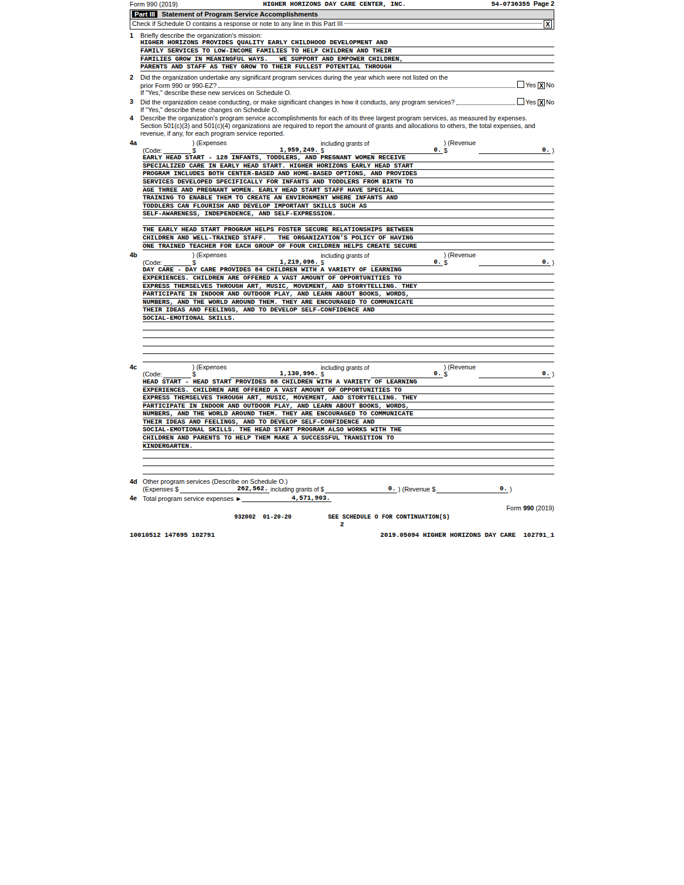Form 990 (2019)
HIGHER HORIZONS DAY CARE CENTER, INC.
54-0736355 Page 2
Part III Statement of Program Service Accomplishments
Check if Schedule O contains a response or note to any line in this Part III X
1
Briefly describe the organization's mission:
HIGHER HORIZONS PROVIDES QUALITY EARLY CHILDHOOD DEVELOPMENT AND
FAMILY SERVICES TO LOW-INCOME FAMILIES TO HELP CHILDREN AND THEIR
FAMILIES GROW IN MEANINGFUL WAYS. WE SUPPORT AND EMPOWER CHILDREN,
PARENTS AND STAFF AS THEY GROW TO THEIR FULLEST POTENTIAL THROUGH
2
Did the organization undertake any significant program services during the year which were not listed on the
prior Form 990 or 990-EZ? Yes XNo
If "Yes," describe these new services on Schedule O.
3
Did the organization cease conducting, or make significant changes in how it conducts, any program services? Yes XNo
If "Yes," describe these changes on Schedule O.
4
Describe the organization's program service accomplishments for each of its three largest program services, as measured by expenses.
Section 501(c)(3) and 501(c)(4) organizations are required to report the amount of grants and allocations to others, the total expenses, and
revenue, if any, for each program service reported.
4a
(Code: ) (Expenses $1,959,249. including grants of $0. ) (Revenue $0.)
EARLY HEAD START - 128 INFANTS, TODDLERS, AND PREGNANT WOMEN RECEIVE
SPECIALIZED CARE IN EARLY HEAD START. HIGHER HORIZONS EARLY HEAD START
PROGRAM INCLUDES BOTH CENTER-BASED AND HOME-BASED OPTIONS, AND PROVIDES
SERVICES DEVELOPED SPECIFICALLY FOR INFANTS AND TODDLERS FROM BIRTH TO
AGE THREE AND PREGNANT WOMEN. EARLY HEAD START STAFF HAVE SPECIAL
TRAINING TO ENABLE THEM TO CREATE AN ENVIRONMENT WHERE INFANTS AND
TODDLERS CAN FLOURISH AND DEVELOP IMPORTANT SKILLS SUCH AS
SELF-AWARENESS, INDEPENDENCE, AND SELF-EXPRESSION.
THE EARLY HEAD START PROGRAM HELPS FOSTER SECURE RELATIONSHIPS BETWEEN
CHILDREN AND WELL-TRAINED STAFF. THE ORGANIZATION'S POLICY OF HAVING
ONE TRAINED TEACHER FOR EACH GROUP OF FOUR CHILDREN HELPS CREATE SECURE
4b
(Code: ) (Expenses $1,219,096. including grants of $0. ) (Revenue $0.)
DAY CARE - DAY CARE PROVIDES 84 CHILDREN WITH A VARIETY OF LEARNING
EXPERIENCES. CHILDREN ARE OFFERED A VAST AMOUNT OF OPPORTUNITIES TO
EXPRESS THEMSELVES THROUGH ART, MUSIC, MOVEMENT, AND STORYTELLING. THEY
PARTICIPATE IN INDOOR AND OUTDOOR PLAY, AND LEARN ABOUT BOOKS, WORDS,
NUMBERS, AND THE WORLD AROUND THEM. THEY ARE ENCOURAGED TO COMMUNICATE
THEIR IDEAS AND FEELINGS, AND TO DEVELOP SELF-CONFIDENCE AND
SOCIAL-EMOTIONAL SKILLS.
4c
(Code: ) (Expenses $1,130,996. including grants of $0. ) (Revenue $0.)
HEAD START - HEAD START PROVIDES 88 CHILDREN WITH A VARIETY OF LEARNING
EXPERIENCES. CHILDREN ARE OFFERED A VAST AMOUNT OF OPPORTUNITIES TO
EXPRESS THEMSELVES THROUGH ART, MUSIC, MOVEMENT, AND STORYTELLING. THEY
PARTICIPATE IN INDOOR AND OUTDOOR PLAY, AND LEARN ABOUT BOOKS, WORDS,
NUMBERS, AND THE WORLD AROUND THEM. THEY ARE ENCOURAGED TO COMMUNICATE
THEIR IDEAS AND FEELINGS, AND TO DEVELOP SELF-CONFIDENCE AND
SOCIAL-EMOTIONAL SKILLS. THE HEAD START PROGRAM ALSO WORKS WITH THE
CHILDREN AND PARENTS TO HELP THEM MAKE A SUCCESSFUL TRANSITION TO
KINDERGARTEN.
4d
Other program services (Describe on Schedule O.)
(Expenses $262,562. including grants of $0. ) (Revenue $0.)
4e
Total program service expenses ► 4,571,903.
Form 990 (2019)
932002 01-20-20 SEE SCHEDULE O FOR CONTINUATION(S)
2
10010512 147695 102791
2019.05094 HIGHER HORIZONS DAY CARE 102791_1